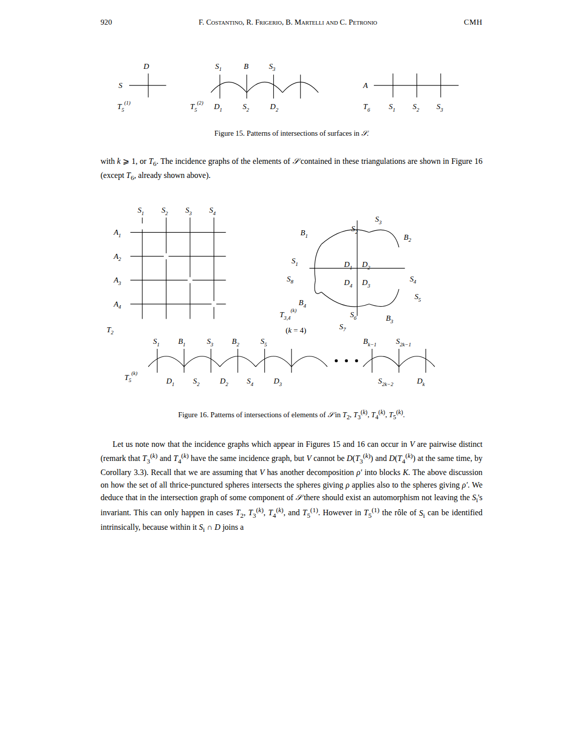920 F. Costantino, R. Frigerio, B. Martelli and C. Petronio CMH
S D T5(1) S1 B S3 D1 S2 D2 T5(2) A S1 S2 S3 T6
Figure 15. Patterns of intersections of surfaces in 𝒮.
with k ⩾ 1, or T6. The incidence graphs of the elements of 𝒮 contained in these triangulations are shown in Figure 16 (except T6, already shown above).
S1 S2 S3 S4 A1 A2 A3 A4 T2 B1 S2 S3 B2 S1 S8 D1 D2 D4 D3 S4 S5 B4 S6 S7 B3 T3,4(k) (k = 4) S1 B1 S3 B2 S5 Bk−1 S2k−1 D1 S2 D2 S4 D3 S2k−2 Dk T5(k)
Figure 16. Patterns of intersections of elements of 𝒮 in T2, T3(k), T4(k), T5(k).
Let us note now that the incidence graphs which appear in Figures 15 and 16 can occur in V are pairwise distinct (remark that T3(k) and T4(k) have the same incidence graph, but V cannot be D(T3(k)) and D(T4(k)) at the same time, by Corollary 3.3). Recall that we are assuming that V has another decomposition ρ′ into blocks K. The above discussion on how the set of all thrice-punctured spheres intersects the spheres giving ρ applies also to the spheres giving ρ′. We deduce that in the intersection graph of some component of 𝒮 there should exist an automorphism not leaving the Si's invariant. This can only happen in cases T2, T3(k), T4(k), and T5(1). However in T5(1) the rôle of Si can be identified intrinsically, because within it Si ∩ D joins a